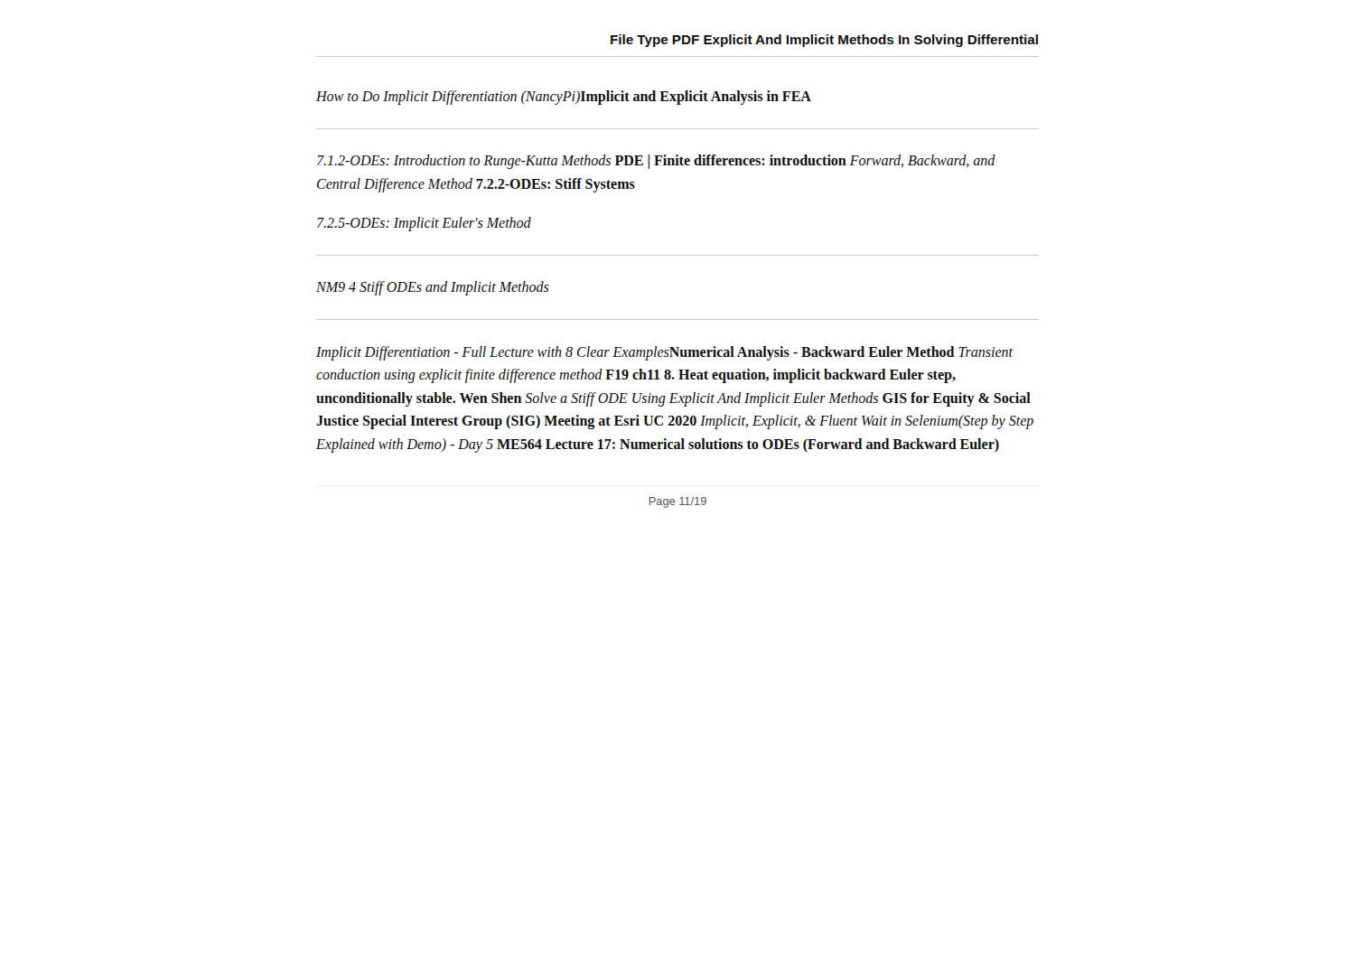File Type PDF Explicit And Implicit Methods In Solving Differential
How to Do Implicit Differentiation (NancyPi) Implicit and Explicit Analysis in FEA
7.1.2-ODEs: Introduction to Runge-Kutta Methods PDE | Finite differences: introduction Forward, Backward, and Central Difference Method 7.2.2-ODEs: Stiff Systems
7.2.5-ODEs: Implicit Euler's Method
NM9 4 Stiff ODEs and Implicit Methods
Implicit Differentiation - Full Lecture with 8 Clear Examples Numerical Analysis - Backward Euler Method Transient conduction using explicit finite difference method F19 ch11 8. Heat equation, implicit backward Euler step, unconditionally stable. Wen Shen Solve a Stiff ODE Using Explicit And Implicit Euler Methods GIS for Equity & Social Justice Special Interest Group (SIG) Meeting at Esri UC 2020 Implicit, Explicit, & Fluent Wait in Selenium(Step by Step Explained with Demo) - Day 5 ME564 Lecture 17: Numerical solutions to ODEs (Forward and Backward Euler)
Page 11/19